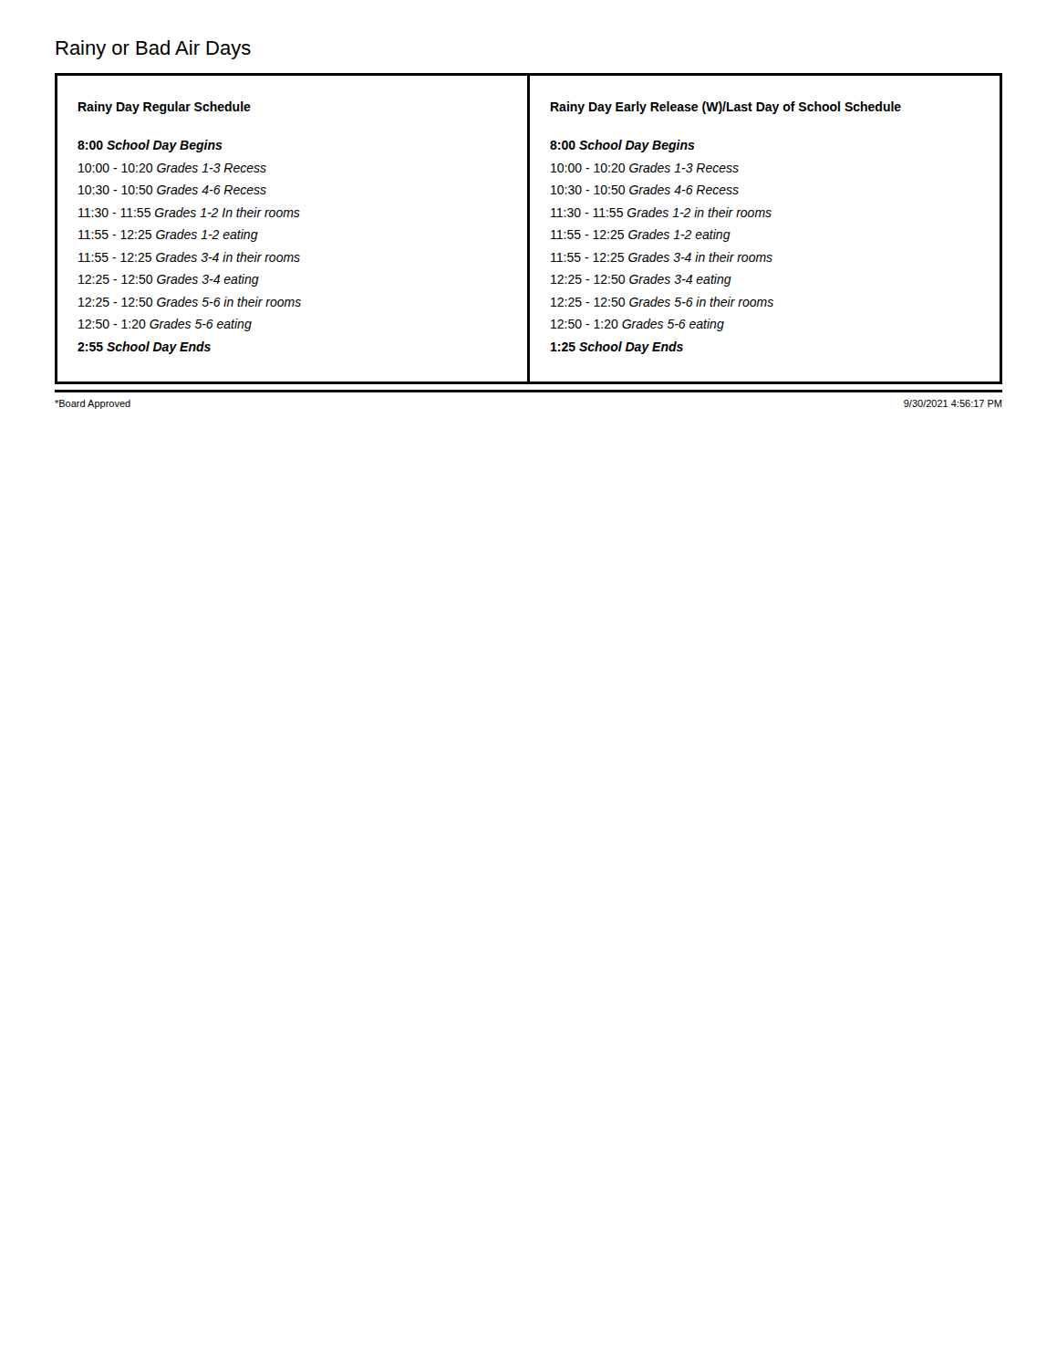Rainy or Bad Air Days
Rainy Day Regular Schedule
8:00 School Day Begins
10:00 - 10:20 Grades 1-3 Recess
10:30 - 10:50 Grades 4-6 Recess
11:30 - 11:55 Grades 1-2 In their rooms
11:55 - 12:25 Grades 1-2 eating
11:55 - 12:25 Grades 3-4 in their rooms
12:25 - 12:50 Grades 3-4 eating
12:25 - 12:50 Grades 5-6 in their rooms
12:50 - 1:20 Grades 5-6 eating
2:55 School Day Ends
Rainy Day Early Release (W)/Last Day of School Schedule
8:00 School Day Begins
10:00 - 10:20 Grades 1-3 Recess
10:30 - 10:50 Grades 4-6 Recess
11:30 - 11:55 Grades 1-2 in their rooms
11:55 - 12:25 Grades 1-2 eating
11:55 - 12:25 Grades 3-4 in their rooms
12:25 - 12:50 Grades 3-4 eating
12:25 - 12:50 Grades 5-6 in their rooms
12:50 - 1:20 Grades 5-6 eating
1:25 School Day Ends
*Board Approved 9/30/2021 4:56:17 PM